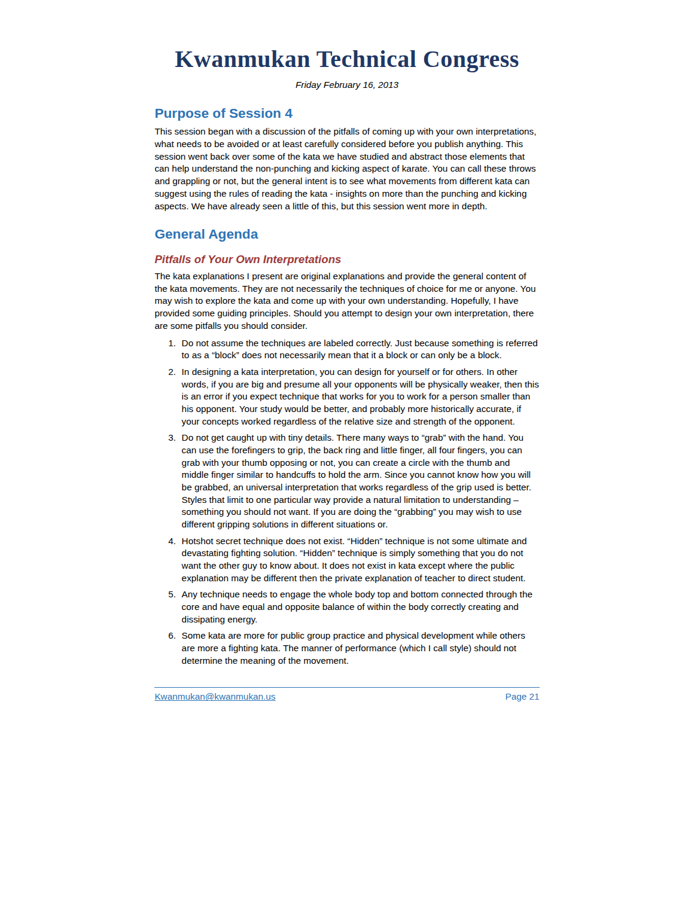Kwanmukan Technical Congress
Friday February 16, 2013
Purpose of Session 4
This session began with a discussion of the pitfalls of coming up with your own interpretations, what needs to be avoided or at least carefully considered before you publish anything. This session went back over some of the kata we have studied and abstract those elements that can help understand the non-punching and kicking aspect of karate. You can call these throws and grappling or not, but the general intent is to see what movements from different kata can suggest using the rules of reading the kata - insights on more than the punching and kicking aspects. We have already seen a little of this, but this session went more in depth.
General Agenda
Pitfalls of Your Own Interpretations
The kata explanations I present are original explanations and provide the general content of the kata movements. They are not necessarily the techniques of choice for me or anyone. You may wish to explore the kata and come up with your own understanding. Hopefully, I have provided some guiding principles. Should you attempt to design your own interpretation, there are some pitfalls you should consider.
Do not assume the techniques are labeled correctly. Just because something is referred to as a “block” does not necessarily mean that it a block or can only be a block.
In designing a kata interpretation, you can design for yourself or for others. In other words, if you are big and presume all your opponents will be physically weaker, then this is an error if you expect technique that works for you to work for a person smaller than his opponent. Your study would be better, and probably more historically accurate, if your concepts worked regardless of the relative size and strength of the opponent.
Do not get caught up with tiny details. There many ways to “grab” with the hand. You can use the forefingers to grip, the back ring and little finger, all four fingers, you can grab with your thumb opposing or not, you can create a circle with the thumb and middle finger similar to handcuffs to hold the arm. Since you cannot know how you will be grabbed, an universal interpretation that works regardless of the grip used is better. Styles that limit to one particular way provide a natural limitation to understanding – something you should not want. If you are doing the “grabbing” you may wish to use different gripping solutions in different situations or.
Hotshot secret technique does not exist. “Hidden” technique is not some ultimate and devastating fighting solution. “Hidden” technique is simply something that you do not want the other guy to know about. It does not exist in kata except where the public explanation may be different then the private explanation of teacher to direct student.
Any technique needs to engage the whole body top and bottom connected through the core and have equal and opposite balance of within the body correctly creating and dissipating energy.
Some kata are more for public group practice and physical development while others are more a fighting kata. The manner of performance (which I call style) should not determine the meaning of the movement.
Kwanmukan@kwanmukan.us Page 21